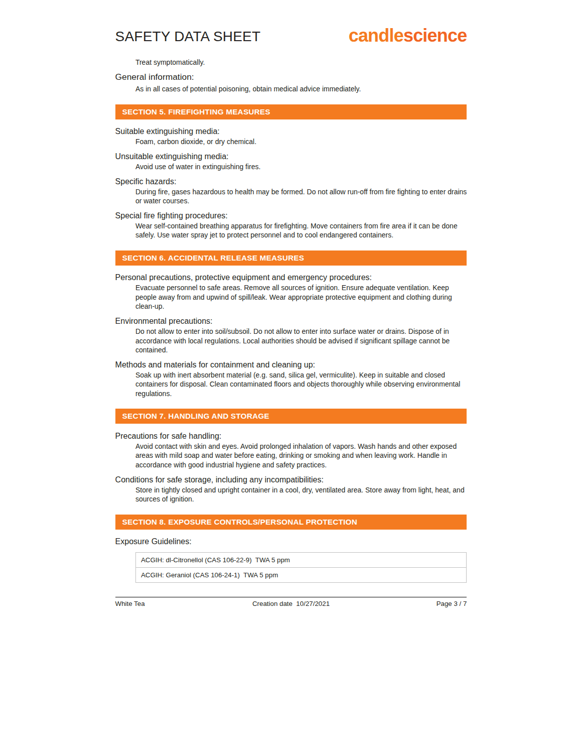SAFETY DATA SHEET
candle science
Treat symptomatically.
General information:
As in all cases of potential poisoning, obtain medical advice immediately.
SECTION 5. FIREFIGHTING MEASURES
Suitable extinguishing media:
Foam, carbon dioxide, or dry chemical.
Unsuitable extinguishing media:
Avoid use of water in extinguishing fires.
Specific hazards:
During fire, gases hazardous to health may be formed. Do not allow run-off from fire fighting to enter drains or water courses.
Special fire fighting procedures:
Wear self-contained breathing apparatus for firefighting. Move containers from fire area if it can be done safely. Use water spray jet to protect personnel and to cool endangered containers.
SECTION 6. ACCIDENTAL RELEASE MEASURES
Personal precautions, protective equipment and emergency procedures:
Evacuate personnel to safe areas. Remove all sources of ignition. Ensure adequate ventilation. Keep people away from and upwind of spill/leak. Wear appropriate protective equipment and clothing during clean-up.
Environmental precautions:
Do not allow to enter into soil/subsoil. Do not allow to enter into surface water or drains. Dispose of in accordance with local regulations. Local authorities should be advised if significant spillage cannot be contained.
Methods and materials for containment and cleaning up:
Soak up with inert absorbent material (e.g. sand, silica gel, vermiculite). Keep in suitable and closed containers for disposal. Clean contaminated floors and objects thoroughly while observing environmental regulations.
SECTION 7. HANDLING AND STORAGE
Precautions for safe handling:
Avoid contact with skin and eyes. Avoid prolonged inhalation of vapors. Wash hands and other exposed areas with mild soap and water before eating, drinking or smoking and when leaving work. Handle in accordance with good industrial hygiene and safety practices.
Conditions for safe storage, including any incompatibilities:
Store in tightly closed and upright container in a cool, dry, ventilated area. Store away from light, heat, and sources of ignition.
SECTION 8. EXPOSURE CONTROLS/PERSONAL PROTECTION
Exposure Guidelines:
| ACGIH: dl-Citronellol (CAS 106-22-9) TWA 5 ppm |
| ACGIH: Geraniol (CAS 106-24-1) TWA 5 ppm |
White Tea
Creation date 10/27/2021
Page 3 / 7